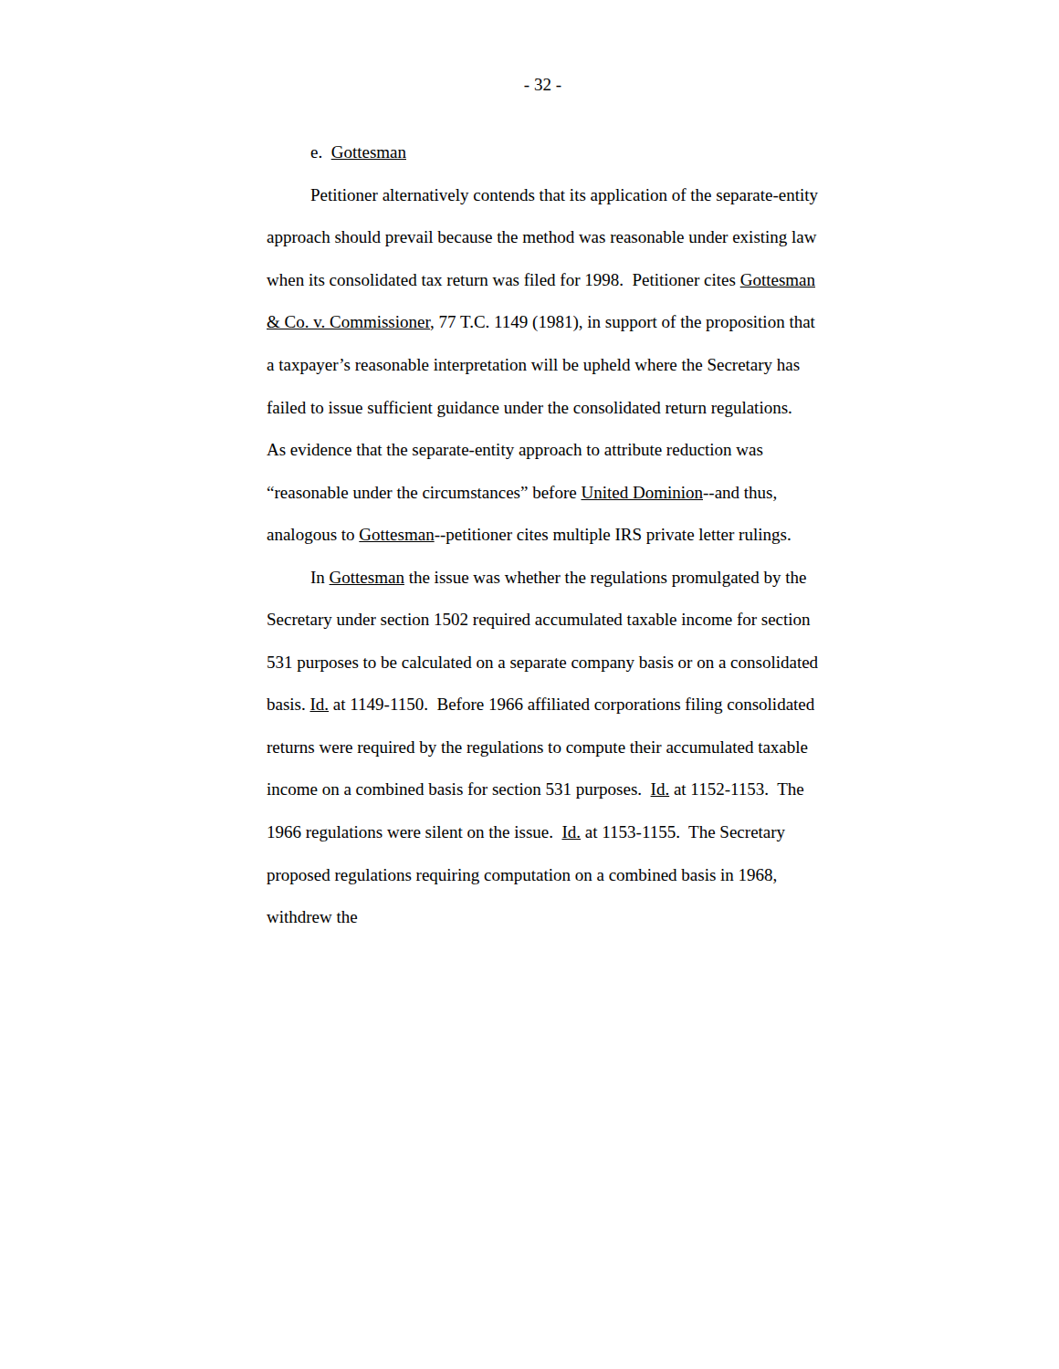- 32 -
e. Gottesman
Petitioner alternatively contends that its application of the separate-entity approach should prevail because the method was reasonable under existing law when its consolidated tax return was filed for 1998. Petitioner cites Gottesman & Co. v. Commissioner, 77 T.C. 1149 (1981), in support of the proposition that a taxpayer’s reasonable interpretation will be upheld where the Secretary has failed to issue sufficient guidance under the consolidated return regulations. As evidence that the separate-entity approach to attribute reduction was “reasonable under the circumstances” before United Dominion--and thus, analogous to Gottesman--petitioner cites multiple IRS private letter rulings.
In Gottesman the issue was whether the regulations promulgated by the Secretary under section 1502 required accumulated taxable income for section 531 purposes to be calculated on a separate company basis or on a consolidated basis. Id. at 1149-1150. Before 1966 affiliated corporations filing consolidated returns were required by the regulations to compute their accumulated taxable income on a combined basis for section 531 purposes. Id. at 1152-1153. The 1966 regulations were silent on the issue. Id. at 1153-1155. The Secretary proposed regulations requiring computation on a combined basis in 1968, withdrew the